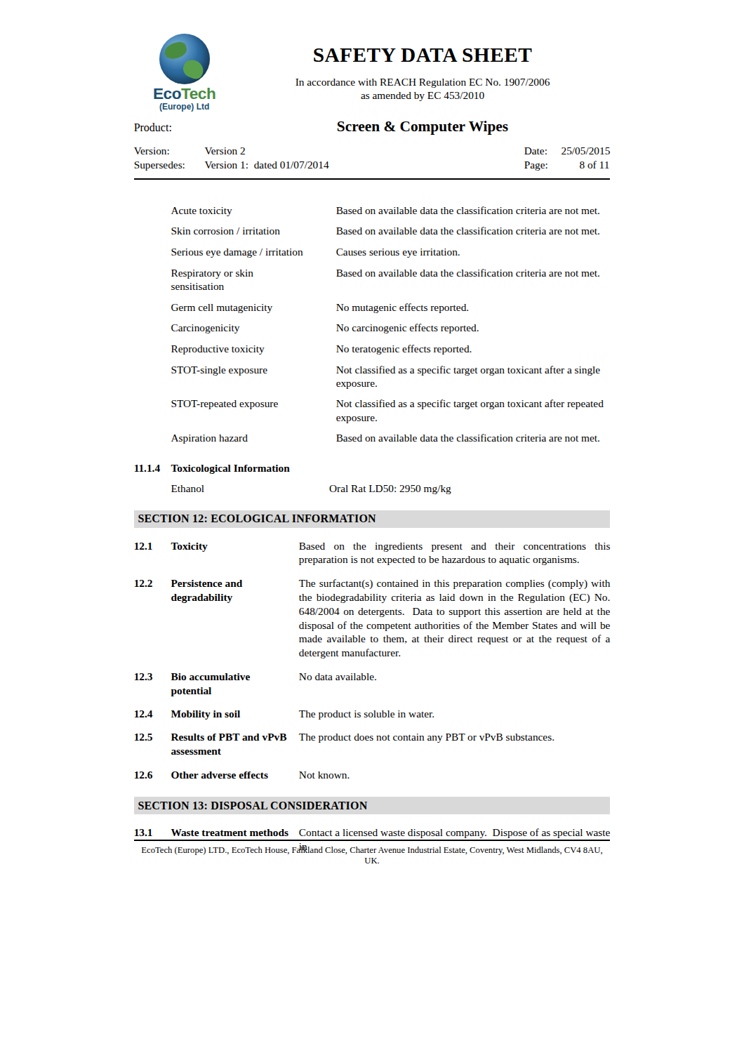EcoTech
(Europe) Ltd
SAFETY DATA SHEET
In accordance with REACH Regulation EC No. 1907/2006
as amended by EC 453/2010
Product:
Screen & Computer Wipes
Version: Version 2
Supersedes: Version 1: dated 01/07/2014
Date: 25/05/2015
Page: 8 of 11
| Acute toxicity | Based on available data the classification criteria are not met. |
| Skin corrosion / irritation | Based on available data the classification criteria are not met. |
| Serious eye damage / irritation | Causes serious eye irritation. |
| Respiratory or skin sensitisation | Based on available data the classification criteria are not met. |
| Germ cell mutagenicity | No mutagenic effects reported. |
| Carcinogenicity | No carcinogenic effects reported. |
| Reproductive toxicity | No teratogenic effects reported. |
| STOT-single exposure | Not classified as a specific target organ toxicant after a single exposure. |
| STOT-repeated exposure | Not classified as a specific target organ toxicant after repeated exposure. |
| Aspiration hazard | Based on available data the classification criteria are not met. |
11.1.4 Toxicological Information
Ethanol Oral Rat LD50: 2950 mg/kg
SECTION 12: ECOLOGICAL INFORMATION
12.1 Toxicity Based on the ingredients present and their concentrations this preparation is not expected to be hazardous to aquatic organisms.
12.2 Persistence and degradability The surfactant(s) contained in this preparation complies (comply) with the biodegradability criteria as laid down in the Regulation (EC) No. 648/2004 on detergents. Data to support this assertion are held at the disposal of the competent authorities of the Member States and will be made available to them, at their direct request or at the request of a detergent manufacturer.
12.3 Bio accumulative potential No data available.
12.4 Mobility in soil The product is soluble in water.
12.5 Results of PBT and vPvB assessment The product does not contain any PBT or vPvB substances.
12.6 Other adverse effects Not known.
SECTION 13: DISPOSAL CONSIDERATION
13.1 Waste treatment methods Contact a licensed waste disposal company. Dispose of as special waste in
EcoTech (Europe) LTD., EcoTech House, Falkland Close, Charter Avenue Industrial Estate, Coventry, West Midlands, CV4 8AU, UK.